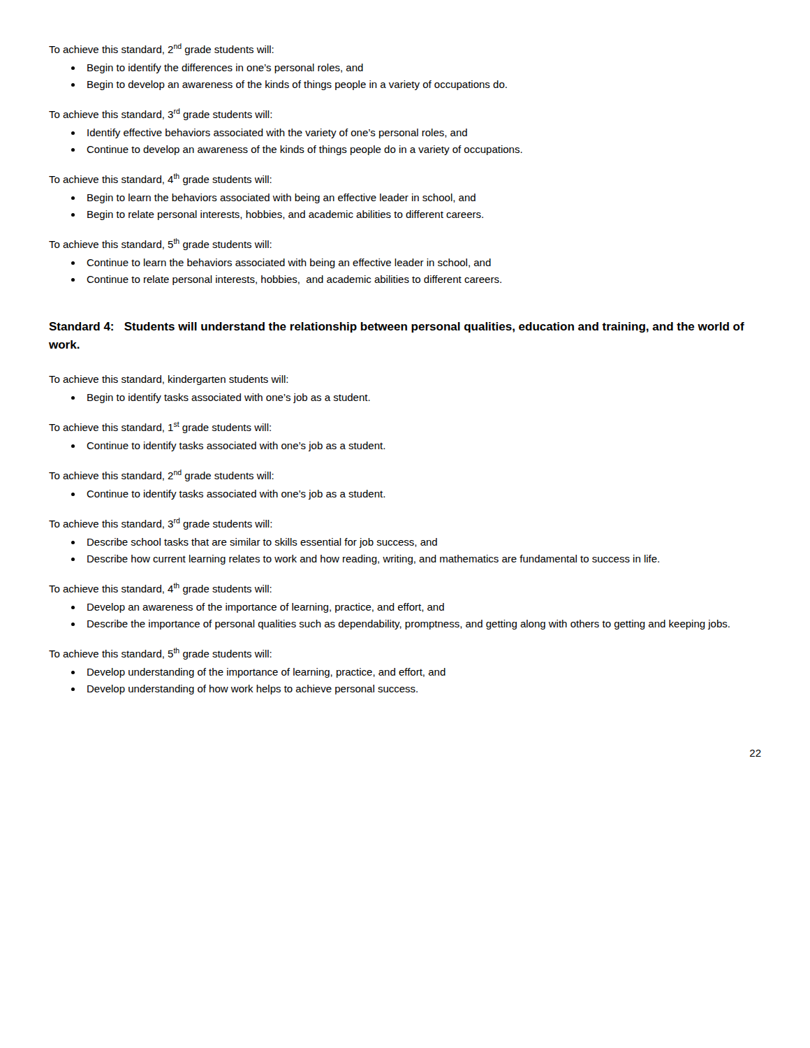To achieve this standard, 2nd grade students will:
Begin to identify the differences in one’s personal roles, and
Begin to develop an awareness of the kinds of things people in a variety of occupations do.
To achieve this standard, 3rd grade students will:
Identify effective behaviors associated with the variety of one’s personal roles, and
Continue to develop an awareness of the kinds of things people do in a variety of occupations.
To achieve this standard, 4th grade students will:
Begin to learn the behaviors associated with being an effective leader in school, and
Begin to relate personal interests, hobbies, and academic abilities to different careers.
To achieve this standard, 5th grade students will:
Continue to learn the behaviors associated with being an effective leader in school, and
Continue to relate personal interests, hobbies, and academic abilities to different careers.
Standard 4: Students will understand the relationship between personal qualities, education and training, and the world of work.
To achieve this standard, kindergarten students will:
Begin to identify tasks associated with one’s job as a student.
To achieve this standard, 1st grade students will:
Continue to identify tasks associated with one’s job as a student.
To achieve this standard, 2nd grade students will:
Continue to identify tasks associated with one’s job as a student.
To achieve this standard, 3rd grade students will:
Describe school tasks that are similar to skills essential for job success, and
Describe how current learning relates to work and how reading, writing, and mathematics are fundamental to success in life.
To achieve this standard, 4th grade students will:
Develop an awareness of the importance of learning, practice, and effort, and
Describe the importance of personal qualities such as dependability, promptness, and getting along with others to getting and keeping jobs.
To achieve this standard, 5th grade students will:
Develop understanding of the importance of learning, practice, and effort, and
Develop understanding of how work helps to achieve personal success.
22